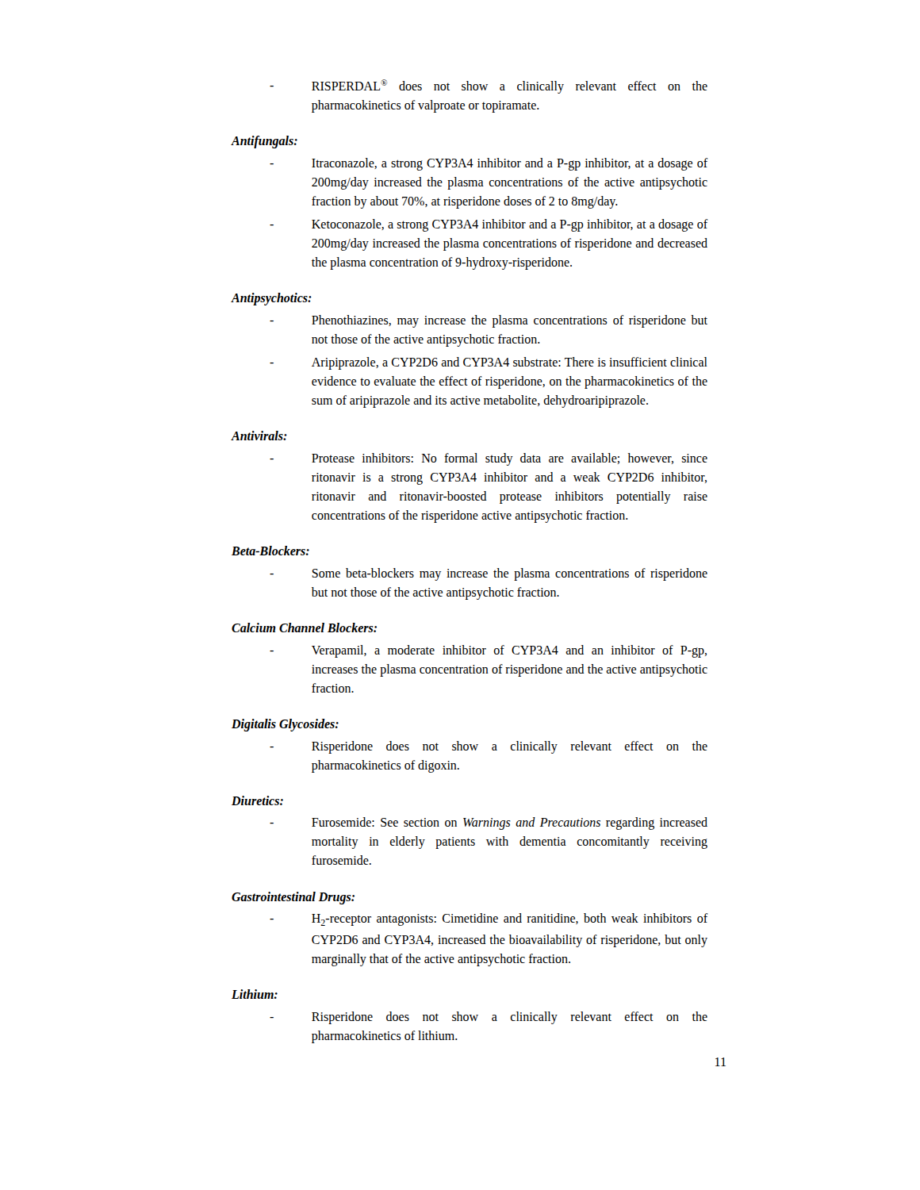- RISPERDAL® does not show a clinically relevant effect on the pharmacokinetics of valproate or topiramate.
Antifungals:
- Itraconazole, a strong CYP3A4 inhibitor and a P-gp inhibitor, at a dosage of 200mg/day increased the plasma concentrations of the active antipsychotic fraction by about 70%, at risperidone doses of 2 to 8mg/day.
- Ketoconazole, a strong CYP3A4 inhibitor and a P-gp inhibitor, at a dosage of 200mg/day increased the plasma concentrations of risperidone and decreased the plasma concentration of 9-hydroxy-risperidone.
Antipsychotics:
- Phenothiazines, may increase the plasma concentrations of risperidone but not those of the active antipsychotic fraction.
- Aripiprazole, a CYP2D6 and CYP3A4 substrate: There is insufficient clinical evidence to evaluate the effect of risperidone, on the pharmacokinetics of the sum of aripiprazole and its active metabolite, dehydroaripiprazole.
Antivirals:
- Protease inhibitors: No formal study data are available; however, since ritonavir is a strong CYP3A4 inhibitor and a weak CYP2D6 inhibitor, ritonavir and ritonavir-boosted protease inhibitors potentially raise concentrations of the risperidone active antipsychotic fraction.
Beta-Blockers:
- Some beta-blockers may increase the plasma concentrations of risperidone but not those of the active antipsychotic fraction.
Calcium Channel Blockers:
- Verapamil, a moderate inhibitor of CYP3A4 and an inhibitor of P-gp, increases the plasma concentration of risperidone and the active antipsychotic fraction.
Digitalis Glycosides:
- Risperidone does not show a clinically relevant effect on the pharmacokinetics of digoxin.
Diuretics:
- Furosemide: See section on Warnings and Precautions regarding increased mortality in elderly patients with dementia concomitantly receiving furosemide.
Gastrointestinal Drugs:
- H2-receptor antagonists: Cimetidine and ranitidine, both weak inhibitors of CYP2D6 and CYP3A4, increased the bioavailability of risperidone, but only marginally that of the active antipsychotic fraction.
Lithium:
- Risperidone does not show a clinically relevant effect on the pharmacokinetics of lithium.
11